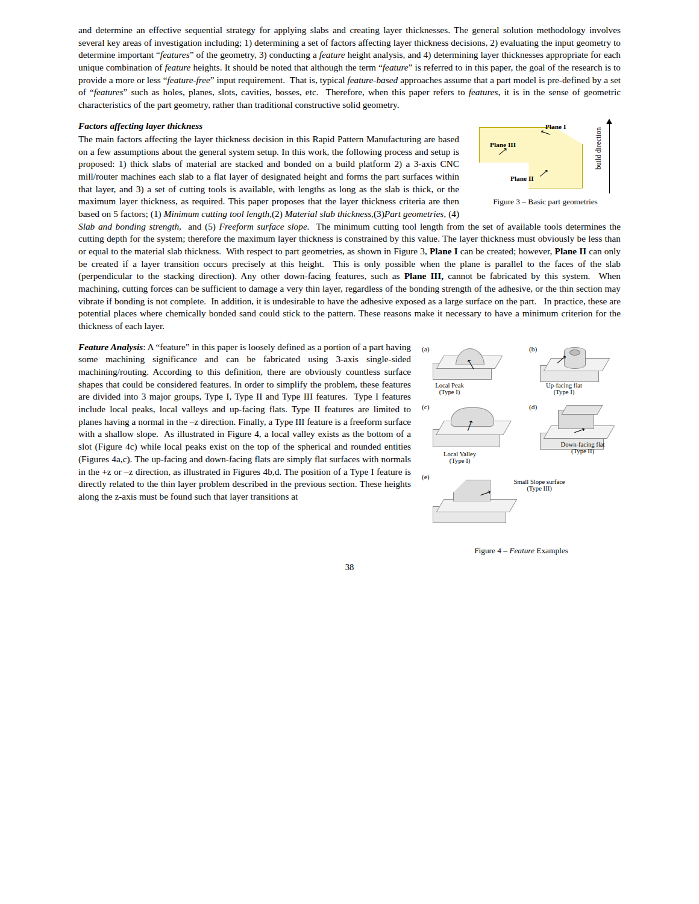and determine an effective sequential strategy for applying slabs and creating layer thicknesses. The general solution methodology involves several key areas of investigation including; 1) determining a set of factors affecting layer thickness decisions, 2) evaluating the input geometry to determine important “features” of the geometry, 3) conducting a feature height analysis, and 4) determining layer thicknesses appropriate for each unique combination of feature heights. It should be noted that although the term “feature” is referred to in this paper, the goal of the research is to provide a more or less “feature-free” input requirement. That is, typical feature-based approaches assume that a part model is pre-defined by a set of “features” such as holes, planes, slots, cavities, bosses, etc. Therefore, when this paper refers to features, it is in the sense of geometric characteristics of the part geometry, rather than traditional constructive solid geometry.
Plane I
⟶
Plane III
⟶
Plane II
⟶
build direction
Figure 3 – Basic part geometries
Factors affecting layer thickness
The main factors affecting the layer thickness decision in this Rapid Pattern Manufacturing are based on a few assumptions about the general system setup. In this work, the following process and setup is proposed: 1) thick slabs of material are stacked and bonded on a build platform 2) a 3-axis CNC mill/router machines each slab to a flat layer of designated height and forms the part surfaces within that layer, and 3) a set of cutting tools is available, with lengths as long as the slab is thick, or the maximum layer thickness, as required. This paper proposes that the layer thickness criteria are then based on 5 factors; (1) Minimum cutting tool length,(2) Material slab thickness,(3)Part geometries, (4) Slab and bonding strength, and (5) Freeform surface slope. The minimum cutting tool length from the set of available tools determines the cutting depth for the system; therefore the maximum layer thickness is constrained by this value. The layer thickness must obviously be less than or equal to the material slab thickness. With respect to part geometries, as shown in Figure 3, Plane I can be created; however, Plane II can only be created if a layer transition occurs precisely at this height. This is only possible when the plane is parallel to the faces of the slab (perpendicular to the stacking direction). Any other down-facing features, such as Plane III, cannot be fabricated by this system. When machining, cutting forces can be sufficient to damage a very thin layer, regardless of the bonding strength of the adhesive, or the thin section may vibrate if bonding is not complete. In addition, it is undesirable to have the adhesive exposed as a large surface on the part. In practice, these are potential places where chemically bonded sand could stick to the pattern. These reasons make it necessary to have a minimum criterion for the thickness of each layer.
(a)
⟶
Local Peak
(Type I)
(b)
⟶
Up-facing flat
(Type I)
(c)
⟶
Local Valley
(Type I)
(d)
⟶
Down-facing flat
(Type II)
(e)
⟶
Small Slope surface
(Type III)
Figure 4 – Feature Examples
Feature Analysis: A “feature” in this paper is loosely defined as a portion of a part having some machining significance and can be fabricated using 3-axis single-sided machining/routing. According to this definition, there are obviously countless surface shapes that could be considered features. In order to simplify the problem, these features are divided into 3 major groups, Type I, Type II and Type III features. Type I features include local peaks, local valleys and up-facing flats. Type II features are limited to planes having a normal in the –z direction. Finally, a Type III feature is a freeform surface with a shallow slope. As illustrated in Figure 4, a local valley exists as the bottom of a slot (Figure 4c) while local peaks exist on the top of the spherical and rounded entities (Figures 4a,c). The up-facing and down-facing flats are simply flat surfaces with normals in the +z or –z direction, as illustrated in Figures 4b,d. The position of a Type I feature is directly related to the thin layer problem described in the previous section. These heights along the z-axis must be found such that layer transitions at
38